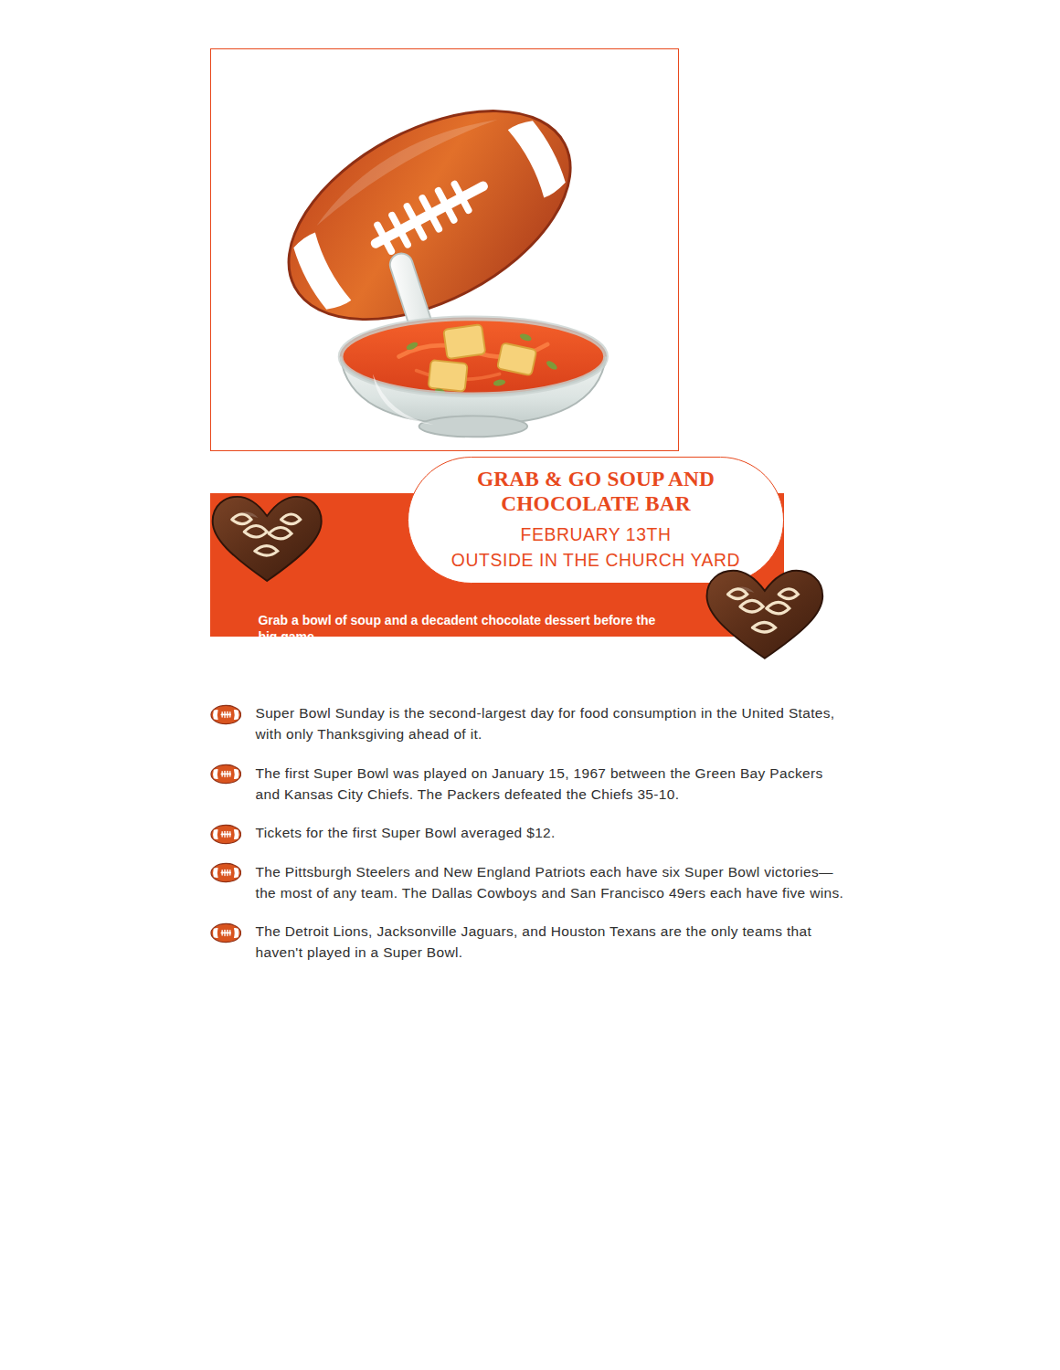GRAB & GO SOUP AND CHOCOLATE BAR
FEBRUARY 13TH
OUTSIDE IN THE CHURCH YARD
Grab a bowl of soup and a decadent chocolate dessert before the big game.
Super Bowl Sunday is the second-largest day for food consumption in the United States, with only Thanksgiving ahead of it.
The first Super Bowl was played on January 15, 1967 between the Green Bay Packers and Kansas City Chiefs. The Packers defeated the Chiefs 35-10.
Tickets for the first Super Bowl averaged $12.
The Pittsburgh Steelers and New England Patriots each have six Super Bowl victories—the most of any team. The Dallas Cowboys and San Francisco 49ers each have five wins.
The Detroit Lions, Jacksonville Jaguars, and Houston Texans are the only teams that haven't played in a Super Bowl.